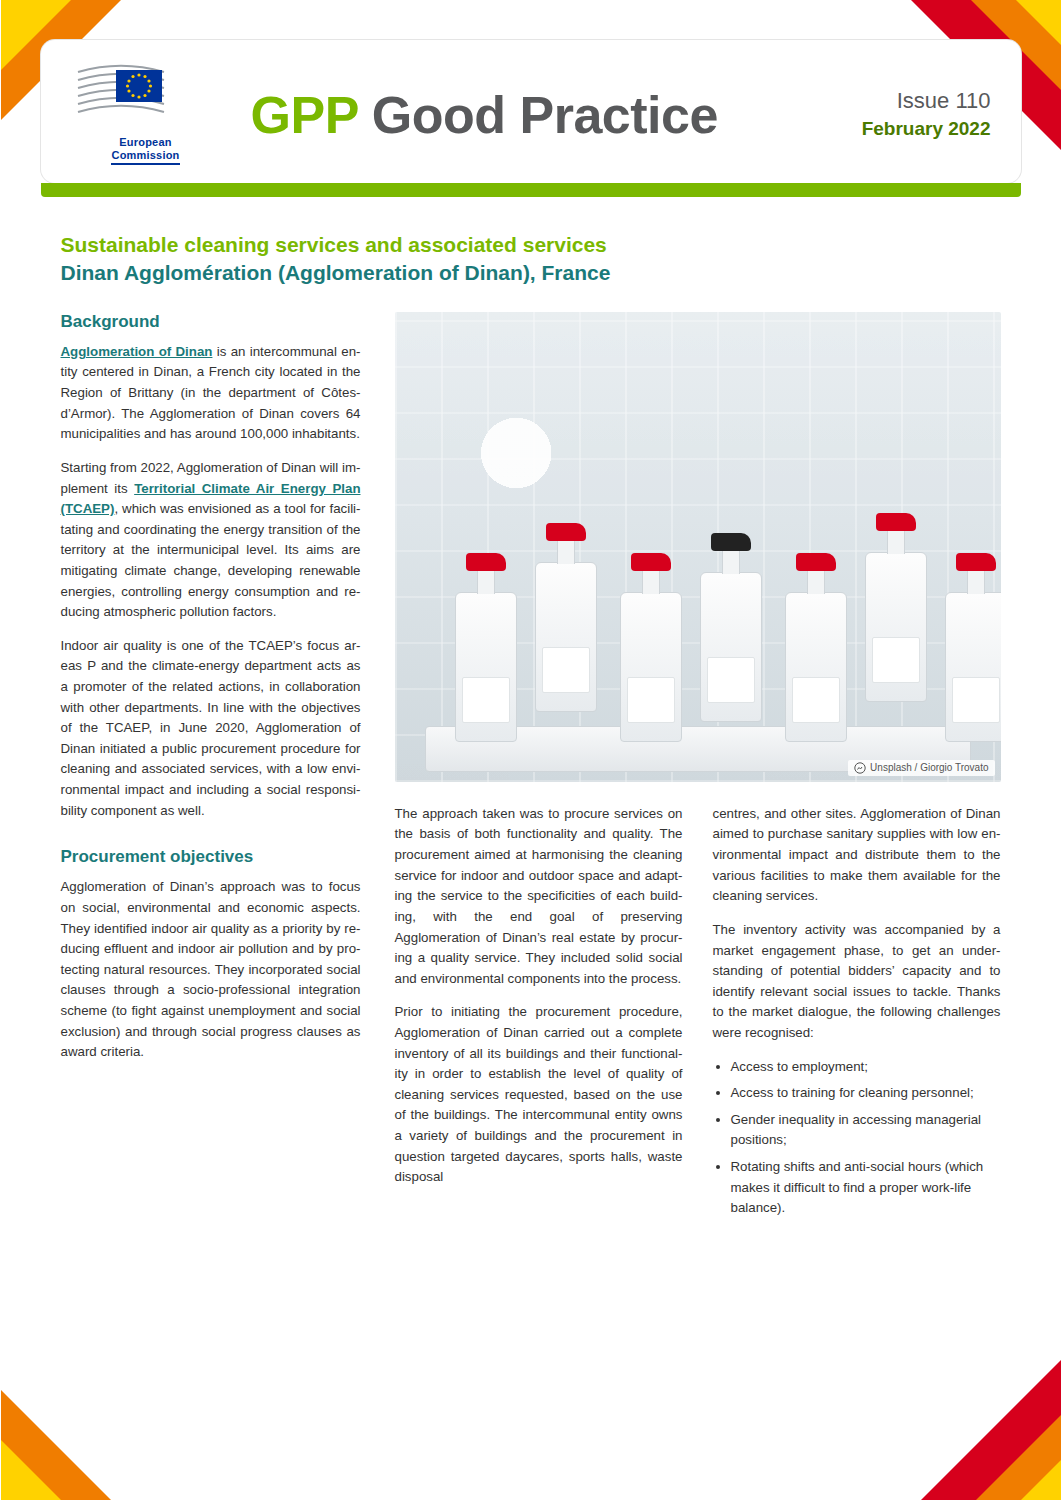European
Commission
GPP Good Practice
Issue 110
February 2022
Sustainable cleaning services and associated services Dinan Agglomération (Agglomeration of Dinan), France
Background
Agglomeration of Dinan is an intercommunal entity centered in Dinan, a French city located in the Region of Brittany (in the department of Côtes-d’Armor). The Agglomeration of Dinan covers 64 municipalities and has around 100,000 inhabitants.
Starting from 2022, Agglomeration of Dinan will implement its Territorial Climate Air Energy Plan (TCAEP), which was envisioned as a tool for facilitating and coordinating the energy transition of the territory at the intermunicipal level. Its aims are mitigating climate change, developing renewable energies, controlling energy consumption and reducing atmospheric pollution factors.
Indoor air quality is one of the TCAEP’s focus areas P and the climate-energy department acts as a promoter of the related actions, in collaboration with other departments. In line with the objectives of the TCAEP, in June 2020, Agglomeration of Dinan initiated a public procurement procedure for cleaning and associated services, with a low environmental impact and including a social responsibility component as well.
Procurement objectives
Agglomeration of Dinan’s approach was to focus on social, environmental and economic aspects. They identified indoor air quality as a priority by reducing effluent and indoor air pollution and by protecting natural resources. They incorporated social clauses through a socio-professional integration scheme (to fight against unemployment and social exclusion) and through social progress clauses as award criteria.
Unsplash / Giorgio Trovato
The approach taken was to procure services on the basis of both functionality and quality. The procurement aimed at harmonising the cleaning service for indoor and outdoor space and adapting the service to the specificities of each building, with the end goal of preserving Agglomeration of Dinan’s real estate by procuring a quality service. They included solid social and environmental components into the process.
Prior to initiating the procurement procedure, Agglomeration of Dinan carried out a complete inventory of all its buildings and their functionality in order to establish the level of quality of cleaning services requested, based on the use of the buildings. The intercommunal entity owns a variety of buildings and the procurement in question targeted daycares, sports halls, waste disposal
centres, and other sites. Agglomeration of Dinan aimed to purchase sanitary supplies with low environmental impact and distribute them to the various facilities to make them available for the cleaning services.
The inventory activity was accompanied by a market engagement phase, to get an understanding of potential bidders’ capacity and to identify relevant social issues to tackle. Thanks to the market dialogue, the following challenges were recognised:
Access to employment;
Access to training for cleaning personnel;
Gender inequality in accessing managerial positions;
Rotating shifts and anti-social hours (which makes it difficult to find a proper work-life balance).